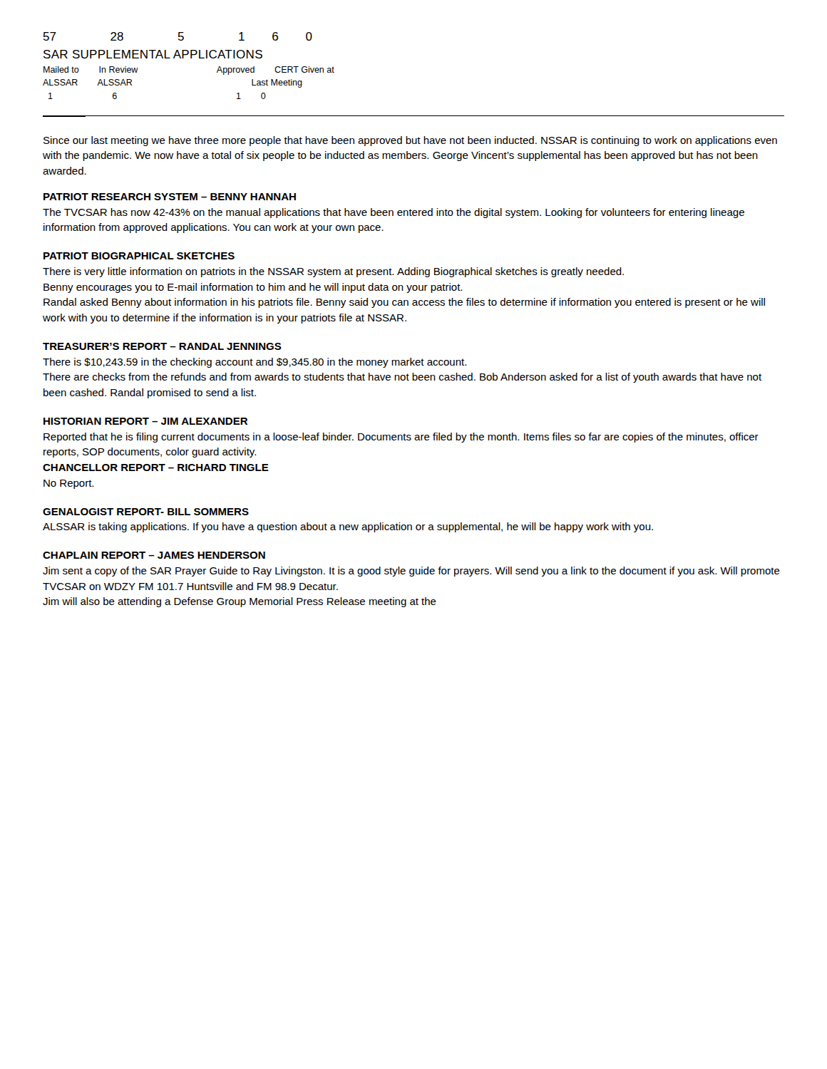57 28 5 1 6 0
SAR SUPPLEMENTAL APPLICATIONS
Mailed to In Review Approved CERT Given at
ALSSAR ALSSAR Last Meeting
1 6 1 0
Since our last meeting we have three more people that have been approved but have not been inducted. NSSAR is continuing to work on applications even with the pandemic. We now have a total of six people to be inducted as members. George Vincent’s supplemental has been approved but has not been awarded.
Patriot Research System – Benny Hannah
The TVCSAR has now 42-43% on the manual applications that have been entered into the digital system. Looking for volunteers for entering lineage information from approved applications. You can work at your own pace.
Patriot Biographical Sketches
There is very little information on patriots in the NSSAR system at present. Adding Biographical sketches is greatly needed.
Benny encourages you to E-mail information to him and he will input data on your patriot.
Randal asked Benny about information in his patriots file. Benny said you can access the files to determine if information you entered is present or he will work with you to determine if the information is in your patriots file at NSSAR.
Treasurer’s Report – Randal Jennings
There is $10,243.59 in the checking account and $9,345.80 in the money market account.
There are checks from the refunds and from awards to students that have not been cashed. Bob Anderson asked for a list of youth awards that have not been cashed. Randal promised to send a list.
Historian Report – Jim Alexander
Reported that he is filing current documents in a loose-leaf binder. Documents are filed by the month. Items files so far are copies of the minutes, officer reports, SOP documents, color guard activity.
Chancellor Report – Richard Tingle
No Report.
Genalogist Report- Bill Sommers
ALSSAR is taking applications. If you have a question about a new application or a supplemental, he will be happy work with you.
Chaplain Report – James Henderson
Jim sent a copy of the SAR Prayer Guide to Ray Livingston. It is a good style guide for prayers. Will send you a link to the document if you ask. Will promote TVCSAR on WDZY FM 101.7 Huntsville and FM 98.9 Decatur.
Jim will also be attending a Defense Group Memorial Press Release meeting at the